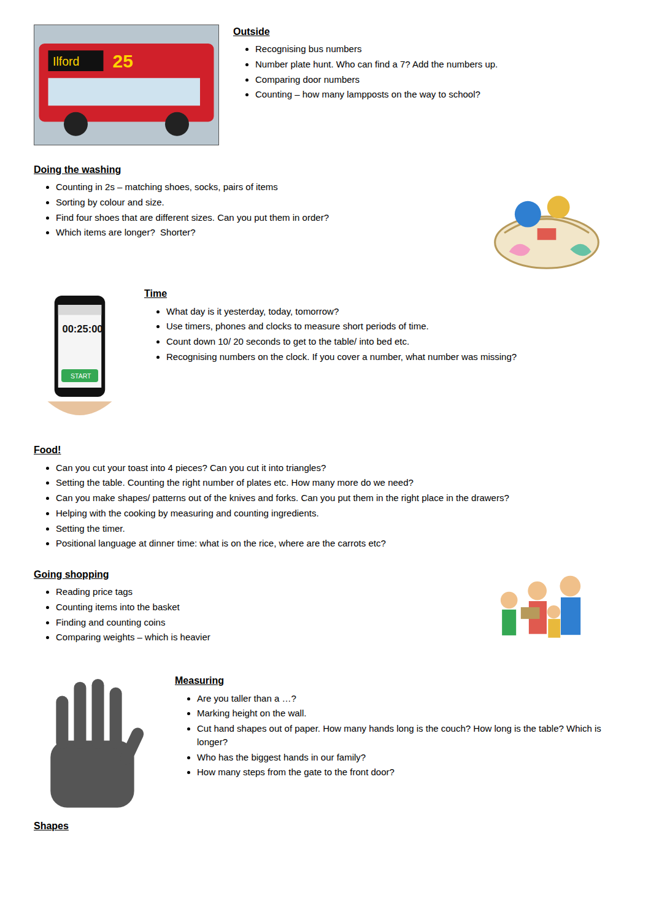Outside
Recognising bus numbers
Number plate hunt. Who can find a 7? Add the numbers up.
Comparing door numbers
Counting – how many lampposts on the way to school?
Doing the washing
Counting in 2s – matching shoes, socks, pairs of items
Sorting by colour and size.
Find four shoes that are different sizes. Can you put them in order?
Which items are longer? Shorter?
Time
What day is it yesterday, today, tomorrow?
Use timers, phones and clocks to measure short periods of time.
Count down 10/ 20 seconds to get to the table/ into bed etc.
Recognising numbers on the clock. If you cover a number, what number was missing?
Food!
Can you cut your toast into 4 pieces? Can you cut it into triangles?
Setting the table. Counting the right number of plates etc. How many more do we need?
Can you make shapes/ patterns out of the knives and forks. Can you put them in the right place in the drawers?
Helping with the cooking by measuring and counting ingredients.
Setting the timer.
Positional language at dinner time: what is on the rice, where are the carrots etc?
Going shopping
Reading price tags
Counting items into the basket
Finding and counting coins
Comparing weights – which is heavier
Measuring
Are you taller than a …?
Marking height on the wall.
Cut hand shapes out of paper. How many hands long is the couch? How long is the table? Which is longer?
Who has the biggest hands in our family?
How many steps from the gate to the front door?
Shapes